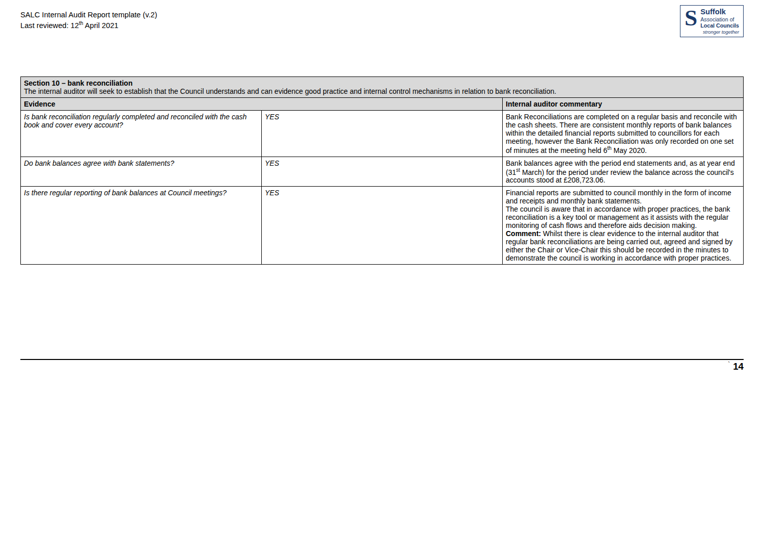SALC Internal Audit Report template (v.2)
Last reviewed: 12th April 2021
S Suffolk Association of
Local Councils
stronger together
| Section 10 – bank reconciliation The internal auditor will seek to establish that the Council understands and can evidence good practice and internal control mechanisms in relation to bank reconciliation. |
| Evidence | Internal auditor commentary |
| Is bank reconciliation regularly completed and reconciled with the cash book and cover every account? | YES | Bank Reconciliations are completed on a regular basis and reconcile with the cash sheets. There are consistent monthly reports of bank balances within the detailed financial reports submitted to councillors for each meeting, however the Bank Reconciliation was only recorded on one set of minutes at the meeting held 6 th May 2020. |
| Do bank balances agree with bank statements? | YES | Bank balances agree with the period end statements and, as at year end (31 st March) for the period under review the balance across the council's accounts stood at £208,723.06. |
| Is there regular reporting of bank balances at Council meetings? | YES | Financial reports are submitted to council monthly in the form of income and receipts and monthly bank statements. The council is aware that in accordance with proper practices, the bank reconciliation is a key tool or management as it assists with the regular monitoring of cash flows and therefore aids decision making. Comment: Whilst there is clear evidence to the internal auditor that regular bank reconciliations are being carried out, agreed and signed by either the Chair or Vice-Chair this should be recorded in the minutes to demonstrate the council is working in accordance with proper practices. |
14 `